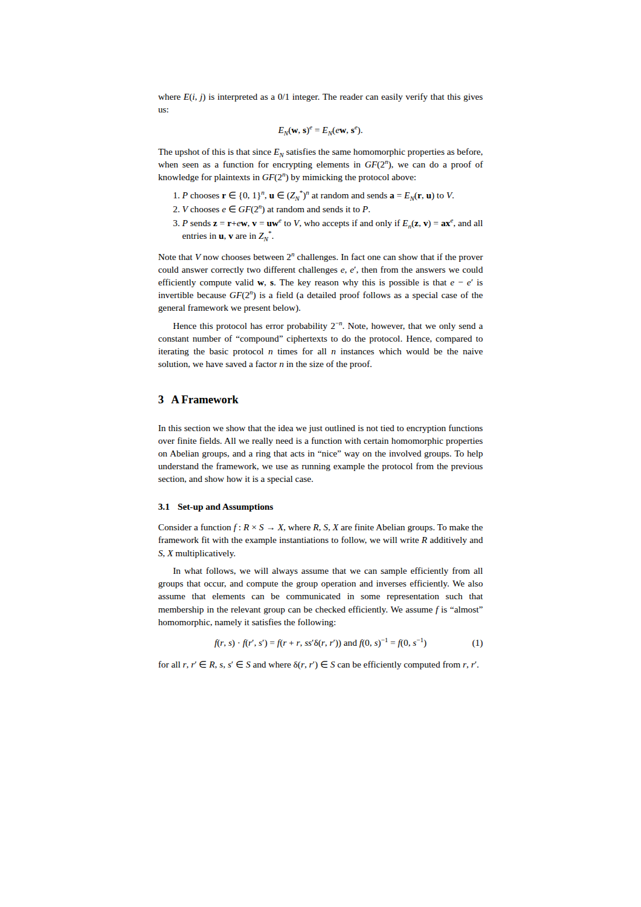where E(i, j) is interpreted as a 0/1 integer. The reader can easily verify that this gives us:
EN(w, s)e = EN(ew, se).
The upshot of this is that since EN satisfies the same homomorphic properties as before, when seen as a function for encrypting elements in GF(2n), we can do a proof of knowledge for plaintexts in GF(2n) by mimicking the protocol above:
P chooses r ∈ {0, 1}n, u ∈ (ZN*)n at random and sends a = EN(r, u) to V.
V chooses e ∈ GF(2n) at random and sends it to P.
P sends z = r+ew, v = uwe to V, who accepts if and only if En(z, v) = axe, and all entries in u, v are in ZN*.
Note that V now chooses between 2n challenges. In fact one can show that if the prover could answer correctly two different challenges e, e′, then from the answers we could efficiently compute valid w, s. The key reason why this is possible is that e − e′ is invertible because GF(2n) is a field (a detailed proof follows as a special case of the general framework we present below).
Hence this protocol has error probability 2−n. Note, however, that we only send a constant number of “compound” ciphertexts to do the protocol. Hence, compared to iterating the basic protocol n times for all n instances which would be the naive solution, we have saved a factor n in the size of the proof.
3 A Framework
In this section we show that the idea we just outlined is not tied to encryption functions over finite fields. All we really need is a function with certain homomorphic properties on Abelian groups, and a ring that acts in “nice” way on the involved groups. To help understand the framework, we use as running example the protocol from the previous section, and show how it is a special case.
3.1 Set-up and Assumptions
Consider a function f : R × S → X, where R, S, X are finite Abelian groups. To make the framework fit with the example instantiations to follow, we will write R additively and S, X multiplicatively.
In what follows, we will always assume that we can sample efficiently from all groups that occur, and compute the group operation and inverses efficiently. We also assume that elements can be communicated in some representation such that membership in the relevant group can be checked efficiently. We assume f is “almost” homomorphic, namely it satisfies the following:
f(r, s) · f(r′, s′) = f(r + r, ss′δ(r, r′)) and f(0, s)−1 = f(0, s−1) (1)
for all r, r′ ∈ R, s, s′ ∈ S and where δ(r, r′) ∈ S can be efficiently computed from r, r′.